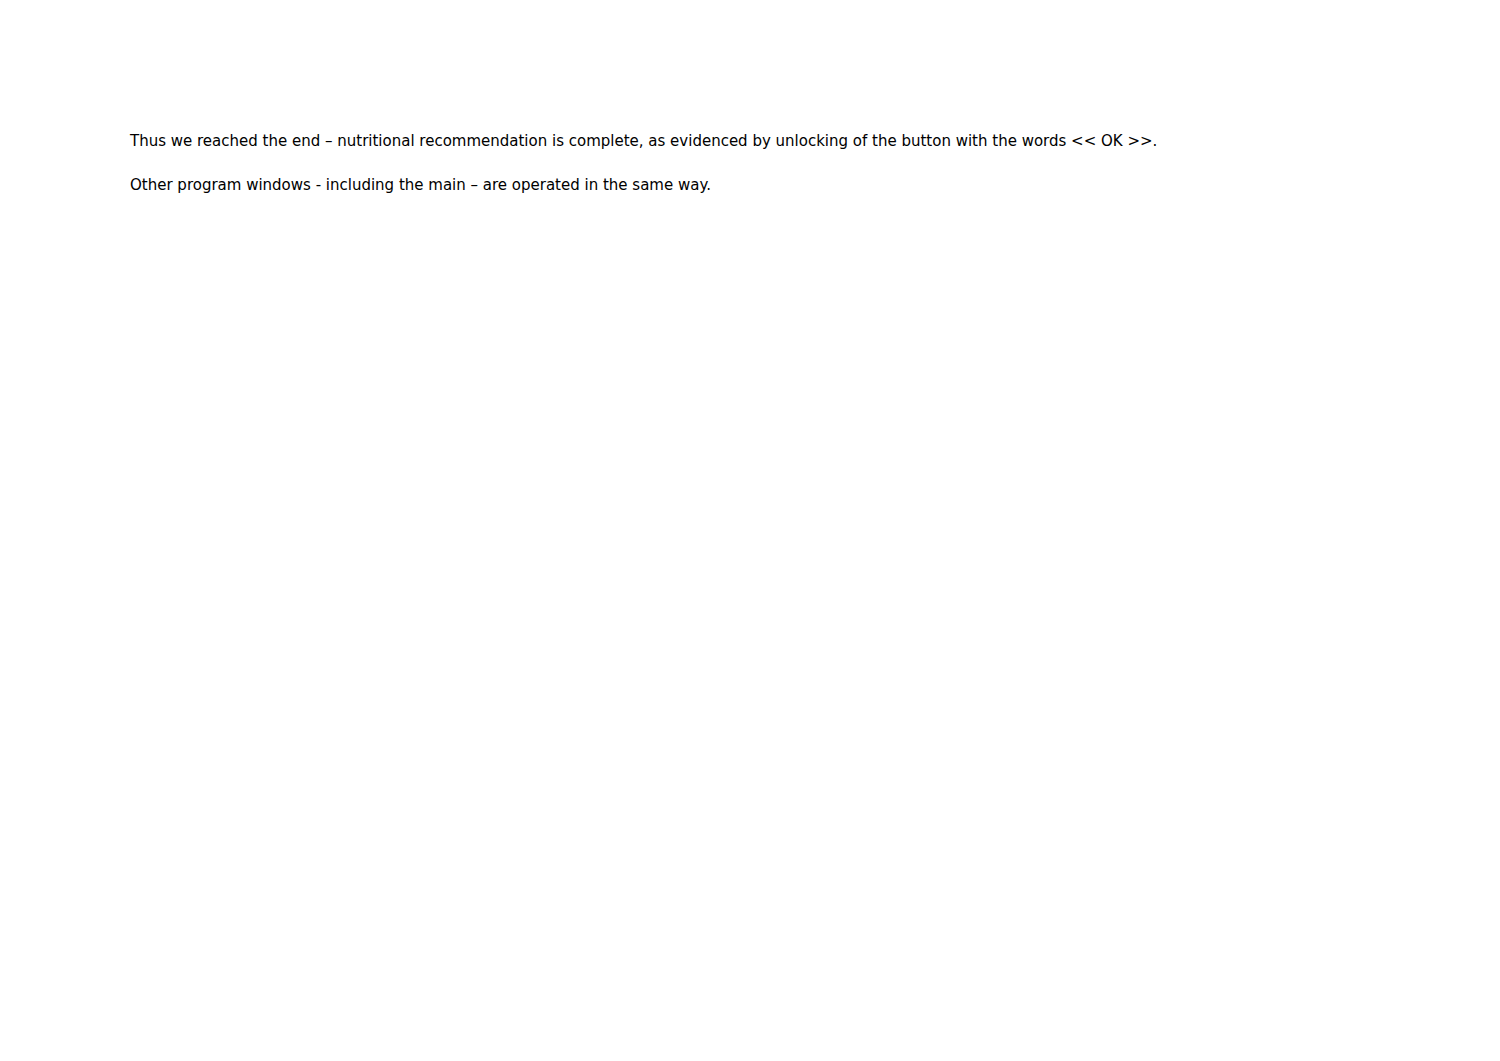Thus we reached the end – nutritional recommendation is complete, as evidenced by unlocking of the button with the words << OK >>.
Other program windows - including the main – are operated in the same way.